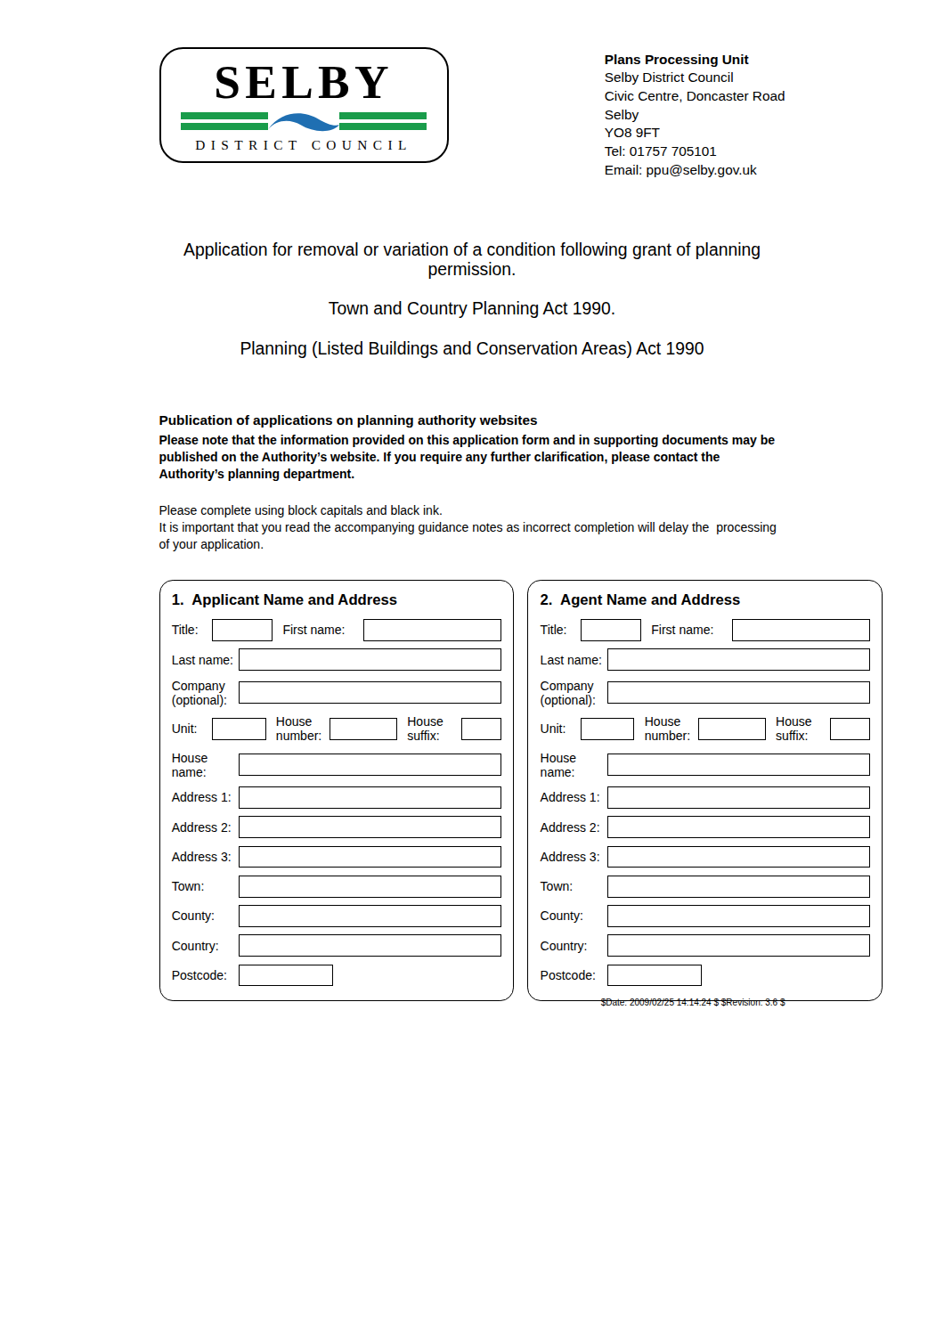SELBY
DISTRICT COUNCIL
Plans Processing Unit
Selby District Council
Civic Centre, Doncaster Road
Selby
YO8 9FT
Tel: 01757 705101
Email: ppu@selby.gov.uk
Application for removal or variation of a condition following grant of planning permission.
Town and Country Planning Act 1990.
Planning (Listed Buildings and Conservation Areas) Act 1990
Publication of applications on planning authority websites
Please note that the information provided on this application form and in supporting documents may be published on the Authority’s website. If you require any further clarification, please contact the Authority’s planning department.
Please complete using block capitals and black ink.
It is important that you read the accompanying guidance notes as incorrect completion will delay the processing of your application.
1. Applicant Name and Address
Title:
First name:
Last name:
Company
(optional):
Unit:
House
number:
House
suffix:
House
name:
Address 1:
Address 2:
Address 3:
Town:
County:
Country:
Postcode:
2. Agent Name and Address
Title:
First name:
Last name:
Company
(optional):
Unit:
House
number:
House
suffix:
House
name:
Address 1:
Address 2:
Address 3:
Town:
County:
Country:
Postcode:
$Date: 2009/02/25 14:14:24 $ $Revision: 3.6 $